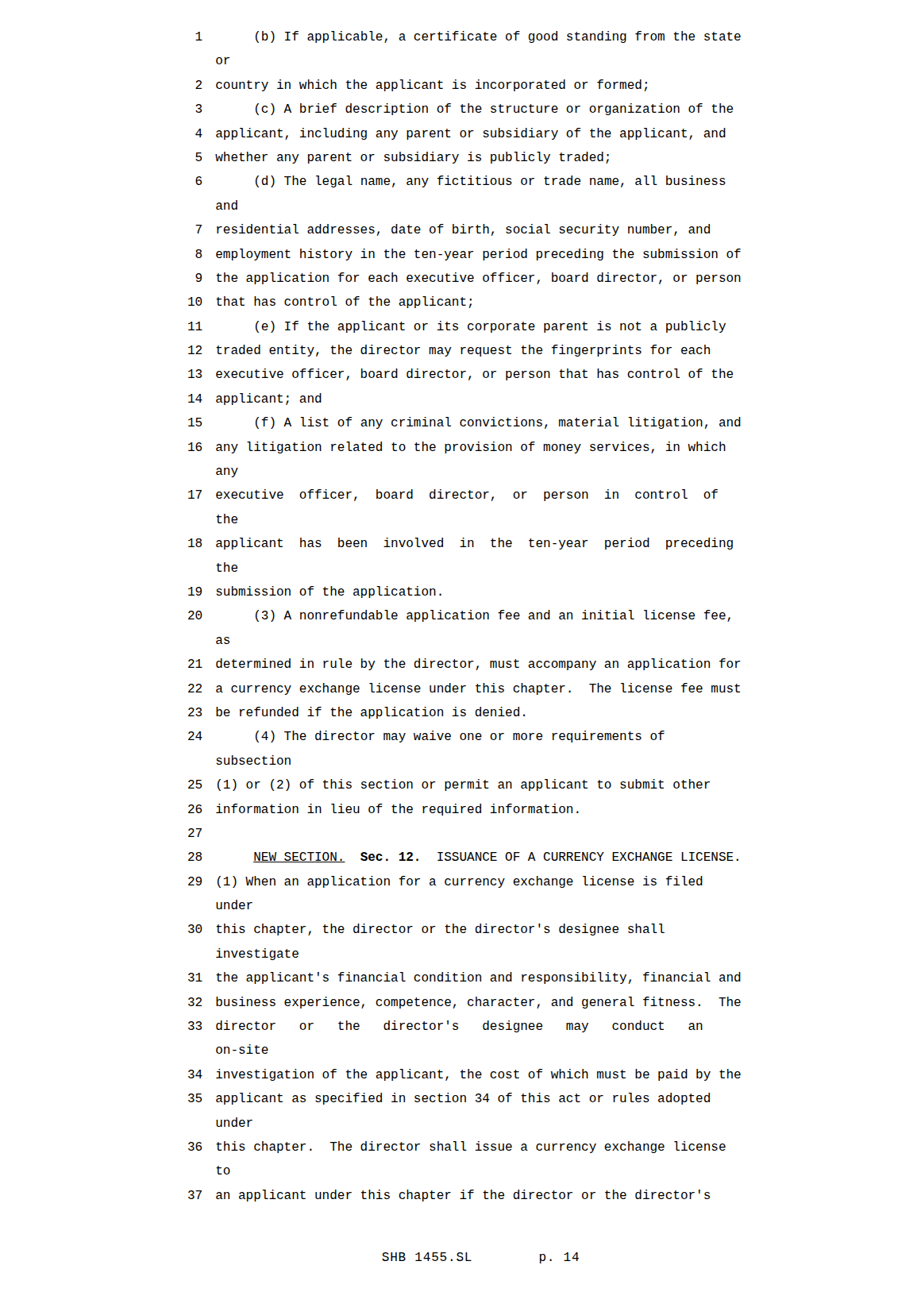(b) If applicable, a certificate of good standing from the state or
country in which the applicant is incorporated or formed;
(c) A brief description of the structure or organization of the
applicant, including any parent or subsidiary of the applicant, and
whether any parent or subsidiary is publicly traded;
(d) The legal name, any fictitious or trade name, all business and
residential addresses, date of birth, social security number, and
employment history in the ten-year period preceding the submission of
the application for each executive officer, board director, or person
that has control of the applicant;
(e) If the applicant or its corporate parent is not a publicly
traded entity, the director may request the fingerprints for each
executive officer, board director, or person that has control of the
applicant; and
(f) A list of any criminal convictions, material litigation, and
any litigation related to the provision of money services, in which any
executive officer, board director, or person in control of the
applicant has been involved in the ten-year period preceding the
submission of the application.
(3) A nonrefundable application fee and an initial license fee, as
determined in rule by the director, must accompany an application for
a currency exchange license under this chapter. The license fee must
be refunded if the application is denied.
(4) The director may waive one or more requirements of subsection
(1) or (2) of this section or permit an applicant to submit other
information in lieu of the required information.
NEW SECTION. Sec. 12. ISSUANCE OF A CURRENCY EXCHANGE LICENSE.
(1) When an application for a currency exchange license is filed under
this chapter, the director or the director's designee shall investigate
the applicant's financial condition and responsibility, financial and
business experience, competence, character, and general fitness. The
director or the director's designee may conduct an on-site
investigation of the applicant, the cost of which must be paid by the
applicant as specified in section 34 of this act or rules adopted under
this chapter. The director shall issue a currency exchange license to
an applicant under this chapter if the director or the director's
SHB 1455.SL p. 14